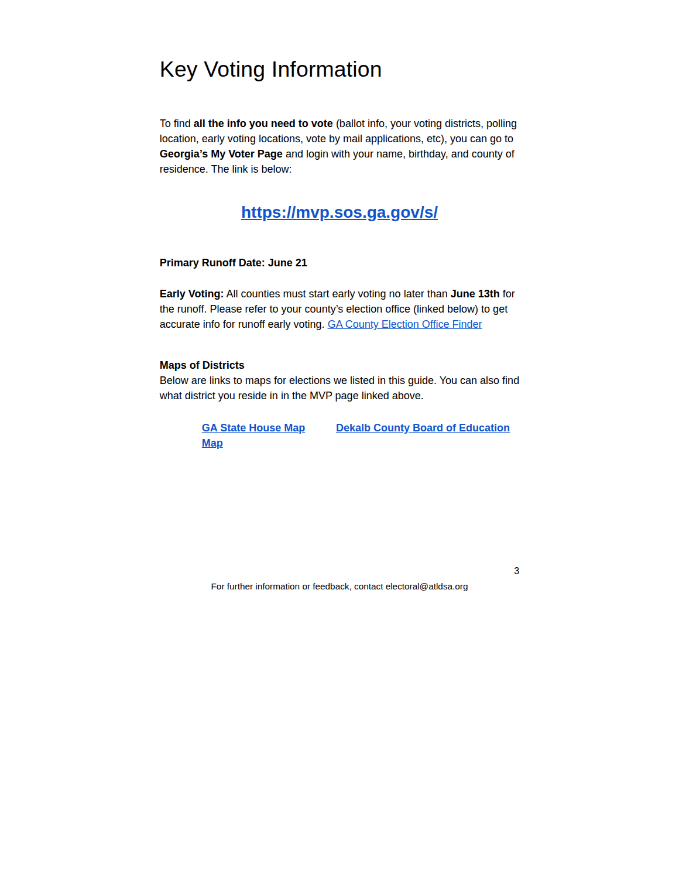Key Voting Information
To find all the info you need to vote (ballot info, your voting districts, polling location, early voting locations, vote by mail applications, etc), you can go to Georgia’s My Voter Page and login with your name, birthday, and county of residence. The link is below:
https://mvp.sos.ga.gov/s/
Primary Runoff Date: June 21
Early Voting: All counties must start early voting no later than June 13th for the runoff. Please refer to your county’s election office (linked below) to get accurate info for runoff early voting. GA County Election Office Finder
Maps of Districts
Below are links to maps for elections we listed in this guide. You can also find what district you reside in in the MVP page linked above.
GA State House Map Dekalb County Board of Education Map
3
For further information or feedback, contact electoral@atldsa.org